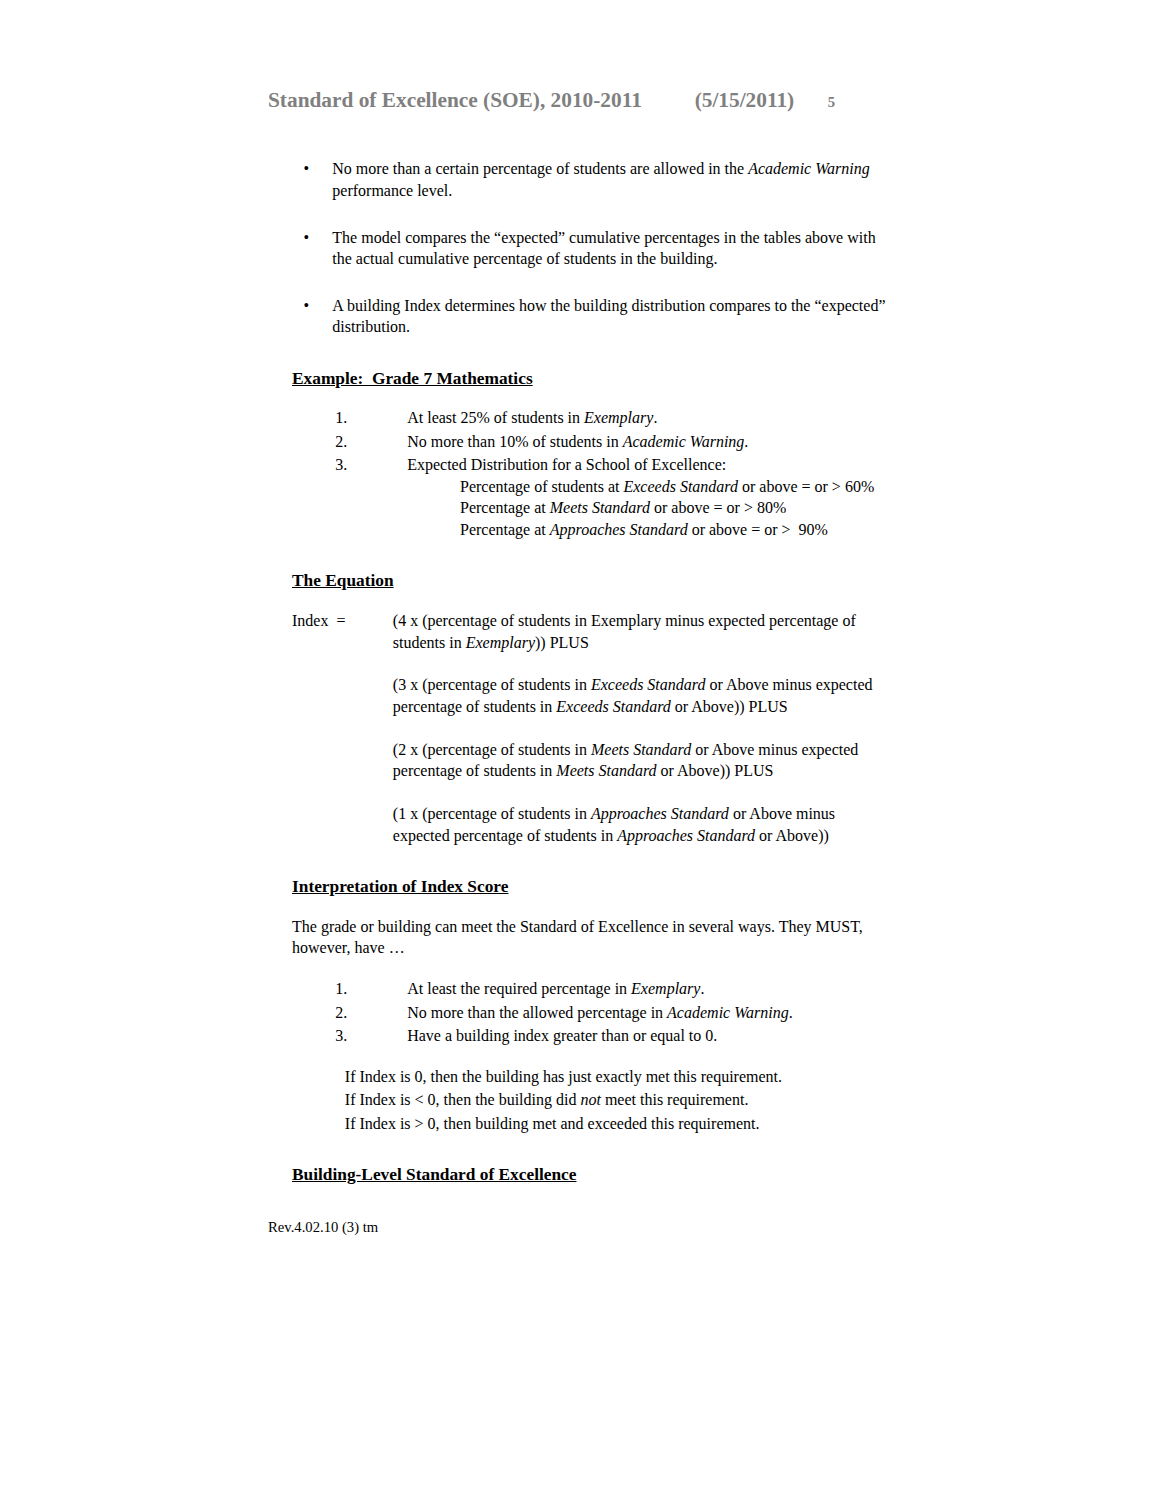Standard of Excellence (SOE), 2010-2011(5/15/2011) 5
No more than a certain percentage of students are allowed in the Academic Warning performance level.
The model compares the “expected” cumulative percentages in the tables above with the actual cumulative percentage of students in the building.
A building Index determines how the building distribution compares to the “expected” distribution.
Example: Grade 7 Mathematics
1. At least 25% of students in Exemplary.
2. No more than 10% of students in Academic Warning.
3. Expected Distribution for a School of Excellence:
Percentage of students at Exceeds Standard or above = or > 60%
Percentage at Meets Standard or above = or > 80%
Percentage at Approaches Standard or above = or > 90%
The Equation
Index =
(4 x (percentage of students in Exemplary minus expected percentage of students in Exemplary)) PLUS
(3 x (percentage of students in Exceeds Standard or Above minus expected percentage of students in Exceeds Standard or Above)) PLUS
(2 x (percentage of students in Meets Standard or Above minus expected percentage of students in Meets Standard or Above)) PLUS
(1 x (percentage of students in Approaches Standard or Above minus expected percentage of students in Approaches Standard or Above))
Interpretation of Index Score
The grade or building can meet the Standard of Excellence in several ways. They MUST, however, have …
1. At least the required percentage in Exemplary.
2. No more than the allowed percentage in Academic Warning.
3. Have a building index greater than or equal to 0.
If Index is 0, then the building has just exactly met this requirement.
If Index is < 0, then the building did not meet this requirement.
If Index is > 0, then building met and exceeded this requirement.
Building-Level Standard of Excellence
Rev.4.02.10 (3) tm